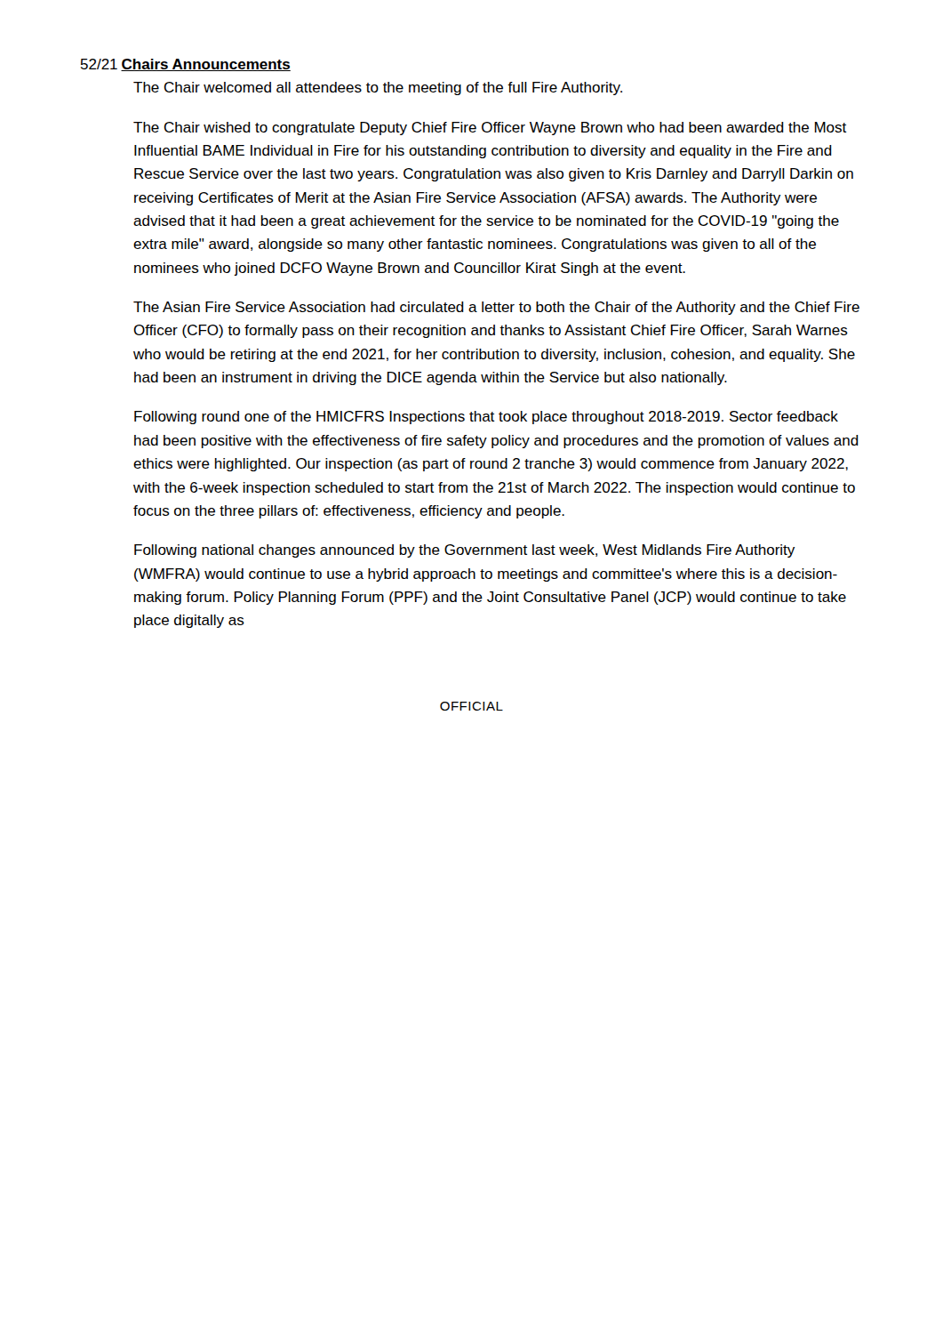52/21 Chairs Announcements
The Chair welcomed all attendees to the meeting of the full Fire Authority.
The Chair wished to congratulate Deputy Chief Fire Officer Wayne Brown who had been awarded the Most Influential BAME Individual in Fire for his outstanding contribution to diversity and equality in the Fire and Rescue Service over the last two years. Congratulation was also given to Kris Darnley and Darryll Darkin on receiving Certificates of Merit at the Asian Fire Service Association (AFSA) awards. The Authority were advised that it had been a great achievement for the service to be nominated for the COVID-19 "going the extra mile" award, alongside so many other fantastic nominees. Congratulations was given to all of the nominees who joined DCFO Wayne Brown and Councillor Kirat Singh at the event.
The Asian Fire Service Association had circulated a letter to both the Chair of the Authority and the Chief Fire Officer (CFO) to formally pass on their recognition and thanks to Assistant Chief Fire Officer, Sarah Warnes who would be retiring at the end 2021, for her contribution to diversity, inclusion, cohesion, and equality. She had been an instrument in driving the DICE agenda within the Service but also nationally.
Following round one of the HMICFRS Inspections that took place throughout 2018-2019. Sector feedback had been positive with the effectiveness of fire safety policy and procedures and the promotion of values and ethics were highlighted. Our inspection (as part of round 2 tranche 3) would commence from January 2022, with the 6-week inspection scheduled to start from the 21st of March 2022. The inspection would continue to focus on the three pillars of: effectiveness, efficiency and people.
Following national changes announced by the Government last week, West Midlands Fire Authority (WMFRA) would continue to use a hybrid approach to meetings and committee's where this is a decision-making forum. Policy Planning Forum (PPF) and the Joint Consultative Panel (JCP) would continue to take place digitally as
OFFICIAL